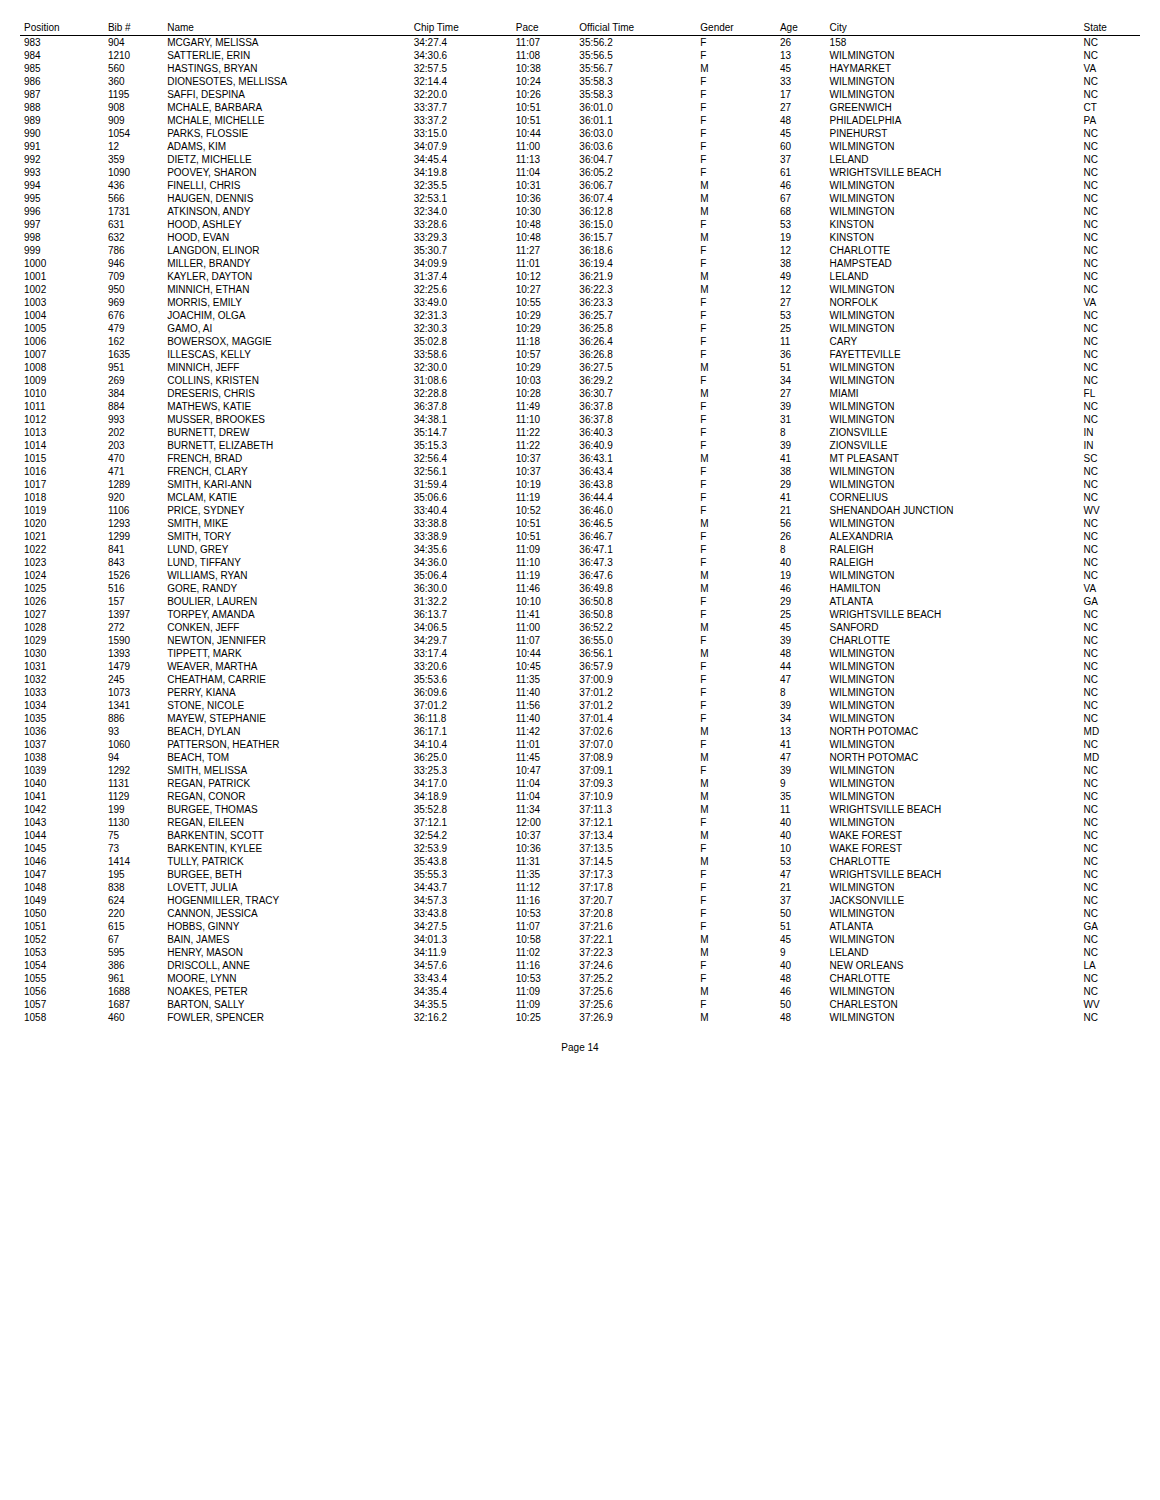| Position | Bib # | Name | Chip Time | Pace | Official Time | Gender | Age | City | State |
| --- | --- | --- | --- | --- | --- | --- | --- | --- | --- |
| 983 | 904 | MCGARY, MELISSA | 34:27.4 | 11:07 | 35:56.2 | F | 26 | 158 | NC |
| 984 | 1210 | SATTERLIE, ERIN | 34:30.6 | 11:08 | 35:56.5 | F | 13 | WILMINGTON | NC |
| 985 | 560 | HASTINGS, BRYAN | 32:57.5 | 10:38 | 35:56.7 | M | 45 | HAYMARKET | VA |
| 986 | 360 | DIONESOTES, MELLISSA | 32:14.4 | 10:24 | 35:58.3 | F | 33 | WILMINGTON | NC |
| 987 | 1195 | SAFFI, DESPINA | 32:20.0 | 10:26 | 35:58.3 | F | 17 | WILMINGTON | NC |
| 988 | 908 | MCHALE, BARBARA | 33:37.7 | 10:51 | 36:01.0 | F | 27 | GREENWICH | CT |
| 989 | 909 | MCHALE, MICHELLE | 33:37.2 | 10:51 | 36:01.1 | F | 48 | PHILADELPHIA | PA |
| 990 | 1054 | PARKS, FLOSSIE | 33:15.0 | 10:44 | 36:03.0 | F | 45 | PINEHURST | NC |
| 991 | 12 | ADAMS, KIM | 34:07.9 | 11:00 | 36:03.6 | F | 60 | WILMINGTON | NC |
| 992 | 359 | DIETZ, MICHELLE | 34:45.4 | 11:13 | 36:04.7 | F | 37 | LELAND | NC |
| 993 | 1090 | POOVEY, SHARON | 34:19.8 | 11:04 | 36:05.2 | F | 61 | WRIGHTSVILLE BEACH | NC |
| 994 | 436 | FINELLI, CHRIS | 32:35.5 | 10:31 | 36:06.7 | M | 46 | WILMINGTON | NC |
| 995 | 566 | HAUGEN, DENNIS | 32:53.1 | 10:36 | 36:07.4 | M | 67 | WILMINGTON | NC |
| 996 | 1731 | ATKINSON, ANDY | 32:34.0 | 10:30 | 36:12.8 | M | 68 | WILMINGTON | NC |
| 997 | 631 | HOOD, ASHLEY | 33:28.6 | 10:48 | 36:15.0 | F | 53 | KINSTON | NC |
| 998 | 632 | HOOD, EVAN | 33:29.3 | 10:48 | 36:15.7 | M | 19 | KINSTON | NC |
| 999 | 786 | LANGDON, ELINOR | 35:30.7 | 11:27 | 36:18.6 | F | 12 | CHARLOTTE | NC |
| 1000 | 946 | MILLER, BRANDY | 34:09.9 | 11:01 | 36:19.4 | F | 38 | HAMPSTEAD | NC |
| 1001 | 709 | KAYLER, DAYTON | 31:37.4 | 10:12 | 36:21.9 | M | 49 | LELAND | NC |
| 1002 | 950 | MINNICH, ETHAN | 32:25.6 | 10:27 | 36:22.3 | M | 12 | WILMINGTON | NC |
| 1003 | 969 | MORRIS, EMILY | 33:49.0 | 10:55 | 36:23.3 | F | 27 | NORFOLK | VA |
| 1004 | 676 | JOACHIM, OLGA | 32:31.3 | 10:29 | 36:25.7 | F | 53 | WILMINGTON | NC |
| 1005 | 479 | GAMO, AI | 32:30.3 | 10:29 | 36:25.8 | F | 25 | WILMINGTON | NC |
| 1006 | 162 | BOWERSOX, MAGGIE | 35:02.8 | 11:18 | 36:26.4 | F | 11 | CARY | NC |
| 1007 | 1635 | ILLESCAS, KELLY | 33:58.6 | 10:57 | 36:26.8 | F | 36 | FAYETTEVILLE | NC |
| 1008 | 951 | MINNICH, JEFF | 32:30.0 | 10:29 | 36:27.5 | M | 51 | WILMINGTON | NC |
| 1009 | 269 | COLLINS, KRISTEN | 31:08.6 | 10:03 | 36:29.2 | F | 34 | WILMINGTON | NC |
| 1010 | 384 | DRESERIS, CHRIS | 32:28.8 | 10:28 | 36:30.7 | M | 27 | MIAMI | FL |
| 1011 | 884 | MATHEWS, KATIE | 36:37.8 | 11:49 | 36:37.8 | F | 39 | WILMINGTON | NC |
| 1012 | 993 | MUSSER, BROOKES | 34:38.1 | 11:10 | 36:37.8 | F | 31 | WILMINGTON | NC |
| 1013 | 202 | BURNETT, DREW | 35:14.7 | 11:22 | 36:40.3 | F | 8 | ZIONSVILLE | IN |
| 1014 | 203 | BURNETT, ELIZABETH | 35:15.3 | 11:22 | 36:40.9 | F | 39 | ZIONSVILLE | IN |
| 1015 | 470 | FRENCH, BRAD | 32:56.4 | 10:37 | 36:43.1 | M | 41 | MT PLEASANT | SC |
| 1016 | 471 | FRENCH, CLARY | 32:56.1 | 10:37 | 36:43.4 | F | 38 | WILMINGTON | NC |
| 1017 | 1289 | SMITH, KARI-ANN | 31:59.4 | 10:19 | 36:43.8 | F | 29 | WILMINGTON | NC |
| 1018 | 920 | MCLAM, KATIE | 35:06.6 | 11:19 | 36:44.4 | F | 41 | CORNELIUS | NC |
| 1019 | 1106 | PRICE, SYDNEY | 33:40.4 | 10:52 | 36:46.0 | F | 21 | SHENANDOAH JUNCTION | WV |
| 1020 | 1293 | SMITH, MIKE | 33:38.8 | 10:51 | 36:46.5 | M | 56 | WILMINGTON | NC |
| 1021 | 1299 | SMITH, TORY | 33:38.9 | 10:51 | 36:46.7 | F | 26 | ALEXANDRIA | NC |
| 1022 | 841 | LUND, GREY | 34:35.6 | 11:09 | 36:47.1 | F | 8 | RALEIGH | NC |
| 1023 | 843 | LUND, TIFFANY | 34:36.0 | 11:10 | 36:47.3 | F | 40 | RALEIGH | NC |
| 1024 | 1526 | WILLIAMS, RYAN | 35:06.4 | 11:19 | 36:47.6 | M | 19 | WILMINGTON | NC |
| 1025 | 516 | GORE, RANDY | 36:30.0 | 11:46 | 36:49.8 | M | 46 | HAMILTON | VA |
| 1026 | 157 | BOULIER, LAUREN | 31:32.2 | 10:10 | 36:50.8 | F | 29 | ATLANTA | GA |
| 1027 | 1397 | TORPEY, AMANDA | 36:13.7 | 11:41 | 36:50.8 | F | 25 | WRIGHTSVILLE BEACH | NC |
| 1028 | 272 | CONKEN, JEFF | 34:06.5 | 11:00 | 36:52.2 | M | 45 | SANFORD | NC |
| 1029 | 1590 | NEWTON, JENNIFER | 34:29.7 | 11:07 | 36:55.0 | F | 39 | CHARLOTTE | NC |
| 1030 | 1393 | TIPPETT, MARK | 33:17.4 | 10:44 | 36:56.1 | M | 48 | WILMINGTON | NC |
| 1031 | 1479 | WEAVER, MARTHA | 33:20.6 | 10:45 | 36:57.9 | F | 44 | WILMINGTON | NC |
| 1032 | 245 | CHEATHAM, CARRIE | 35:53.6 | 11:35 | 37:00.9 | F | 47 | WILMINGTON | NC |
| 1033 | 1073 | PERRY, KIANA | 36:09.6 | 11:40 | 37:01.2 | F | 8 | WILMINGTON | NC |
| 1034 | 1341 | STONE, NICOLE | 37:01.2 | 11:56 | 37:01.2 | F | 39 | WILMINGTON | NC |
| 1035 | 886 | MAYEW, STEPHANIE | 36:11.8 | 11:40 | 37:01.4 | F | 34 | WILMINGTON | NC |
| 1036 | 93 | BEACH, DYLAN | 36:17.1 | 11:42 | 37:02.6 | M | 13 | NORTH POTOMAC | MD |
| 1037 | 1060 | PATTERSON, HEATHER | 34:10.4 | 11:01 | 37:07.0 | F | 41 | WILMINGTON | NC |
| 1038 | 94 | BEACH, TOM | 36:25.0 | 11:45 | 37:08.9 | M | 47 | NORTH POTOMAC | MD |
| 1039 | 1292 | SMITH, MELISSA | 33:25.3 | 10:47 | 37:09.1 | F | 39 | WILMINGTON | NC |
| 1040 | 1131 | REGAN, PATRICK | 34:17.0 | 11:04 | 37:09.3 | M | 9 | WILMINGTON | NC |
| 1041 | 1129 | REGAN, CONOR | 34:18.9 | 11:04 | 37:10.9 | M | 35 | WILMINGTON | NC |
| 1042 | 199 | BURGEE, THOMAS | 35:52.8 | 11:34 | 37:11.3 | M | 11 | WRIGHTSVILLE BEACH | NC |
| 1043 | 1130 | REGAN, EILEEN | 37:12.1 | 12:00 | 37:12.1 | F | 40 | WILMINGTON | NC |
| 1044 | 75 | BARKENTIN, SCOTT | 32:54.2 | 10:37 | 37:13.4 | M | 40 | WAKE FOREST | NC |
| 1045 | 73 | BARKENTIN, KYLEE | 32:53.9 | 10:36 | 37:13.5 | F | 10 | WAKE FOREST | NC |
| 1046 | 1414 | TULLY, PATRICK | 35:43.8 | 11:31 | 37:14.5 | M | 53 | CHARLOTTE | NC |
| 1047 | 195 | BURGEE, BETH | 35:55.3 | 11:35 | 37:17.3 | F | 47 | WRIGHTSVILLE BEACH | NC |
| 1048 | 838 | LOVETT, JULIA | 34:43.7 | 11:12 | 37:17.8 | F | 21 | WILMINGTON | NC |
| 1049 | 624 | HOGENMILLER, TRACY | 34:57.3 | 11:16 | 37:20.7 | F | 37 | JACKSONVILLE | NC |
| 1050 | 220 | CANNON, JESSICA | 33:43.8 | 10:53 | 37:20.8 | F | 50 | WILMINGTON | NC |
| 1051 | 615 | HOBBS, GINNY | 34:27.5 | 11:07 | 37:21.6 | F | 51 | ATLANTA | GA |
| 1052 | 67 | BAIN, JAMES | 34:01.3 | 10:58 | 37:22.1 | M | 45 | WILMINGTON | NC |
| 1053 | 595 | HENRY, MASON | 34:11.9 | 11:02 | 37:22.3 | M | 9 | LELAND | NC |
| 1054 | 386 | DRISCOLL, ANNE | 34:57.6 | 11:16 | 37:24.6 | F | 40 | NEW ORLEANS | LA |
| 1055 | 961 | MOORE, LYNN | 33:43.4 | 10:53 | 37:25.2 | F | 48 | CHARLOTTE | NC |
| 1056 | 1688 | NOAKES, PETER | 34:35.4 | 11:09 | 37:25.6 | M | 46 | WILMINGTON | NC |
| 1057 | 1687 | BARTON, SALLY | 34:35.5 | 11:09 | 37:25.6 | F | 50 | CHARLESTON | WV |
| 1058 | 460 | FOWLER, SPENCER | 32:16.2 | 10:25 | 37:26.9 | M | 48 | WILMINGTON | NC |
Page 14